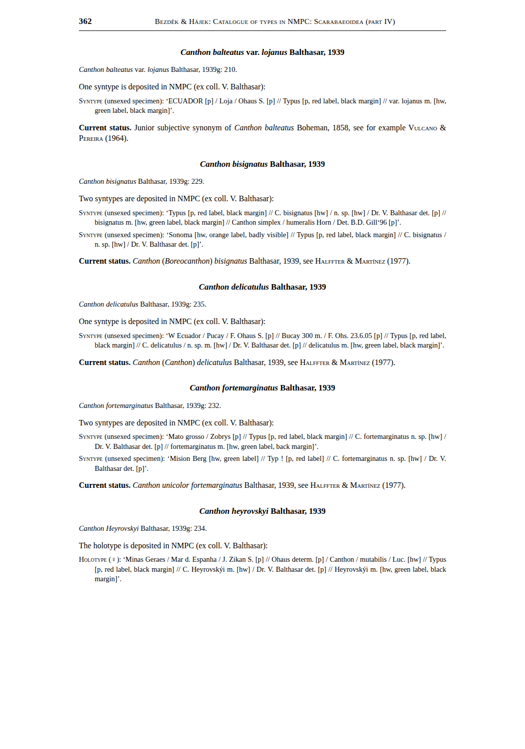362 Bezděk & Hájek: Catalogue of types in NMPC: Scarabaeoidea (part IV)
Canthon balteatus var. lojanus Balthasar, 1939
Canthon balteatus var. lojanus Balthasar, 1939g: 210.
One syntype is deposited in NMPC (ex coll. V. Balthasar):
Syntype (unsexed specimen): ‘ECUADOR [p] / Loja / Ohaus S. [p] // Typus [p, red label, black margin] // var. lojanus m. [hw, green label, black margin]’.
Current status. Junior subjective synonym of Canthon balteatus Boheman, 1858, see for example Vulcano & Pereira (1964).
Canthon bisignatus Balthasar, 1939
Canthon bisignatus Balthasar, 1939g: 229.
Two syntypes are deposited in NMPC (ex coll. V. Balthasar):
Syntype (unsexed specimen): ‘Typus [p, red label, black margin] // C. bisignatus [hw] / n. sp. [hw] / Dr. V. Balthasar det. [p] // bisignatus m. [hw, green label, black margin] // Canthon simplex / humeralis Horn / Det. B.D. Gill‘96 [p]’.
Syntype (unsexed specimen): ‘Sonoma [hw, orange label, badly visible] // Typus [p, red label, black margin] // C. bisignatus / n. sp. [hw] / Dr. V. Balthasar det. [p]’.
Current status. Canthon (Boreocanthon) bisignatus Balthasar, 1939, see Halffter & Martínez (1977).
Canthon delicatulus Balthasar, 1939
Canthon delicatulus Balthasar, 1939g: 235.
One syntype is deposited in NMPC (ex coll. V. Balthasar):
Syntype (unsexed specimen): ‘W Ecuador / Pucay / F. Ohaus S. [p] // Bucay 300 m. / F. Ohs. 23.6.05 [p] // Typus [p, red label, black margin] // C. delicatulus / n. sp. m. [hw] / Dr. V. Balthasar det. [p] // delicatulus m. [hw, green label, black margin]’.
Current status. Canthon (Canthon) delicatulus Balthasar, 1939, see Halffter & Martínez (1977).
Canthon fortemarginatus Balthasar, 1939
Canthon fortemarginatus Balthasar, 1939g: 232.
Two syntypes are deposited in NMPC (ex coll. V. Balthasar):
Syntype (unsexed specimen): ‘Mato grosso / Zobrys [p] // Typus [p, red label, black margin] // C. fortemarginatus n. sp. [hw] / Dr. V. Balthasar det. [p] // fortemarginatus m. [hw, green label, back margin]’.
Syntype (unsexed specimen): ‘Mision Berg [hw, green label] // Typ ! [p, red label] // C. fortemarginatus n. sp. [hw] / Dr. V. Balthasar det. [p]’.
Current status. Canthon unicolor fortemarginatus Balthasar, 1939, see Halffter & Martínez (1977).
Canthon heyrovskyi Balthasar, 1939
Canthon Heyrovskyi Balthasar, 1939g: 234.
The holotype is deposited in NMPC (ex coll. V. Balthasar):
Holotype (♀): ‘Minas Geraes / Mar d. Espanha / J. Zikan S. [p] // Ohaus determ. [p] / Canthon / mutabilis / Luc. [hw] // Typus [p, red label, black margin] // C. Heyrovskýi m. [hw] / Dr. V. Balthasar det. [p] // Heyrovskýi m. [hw, green label, black margin]’.